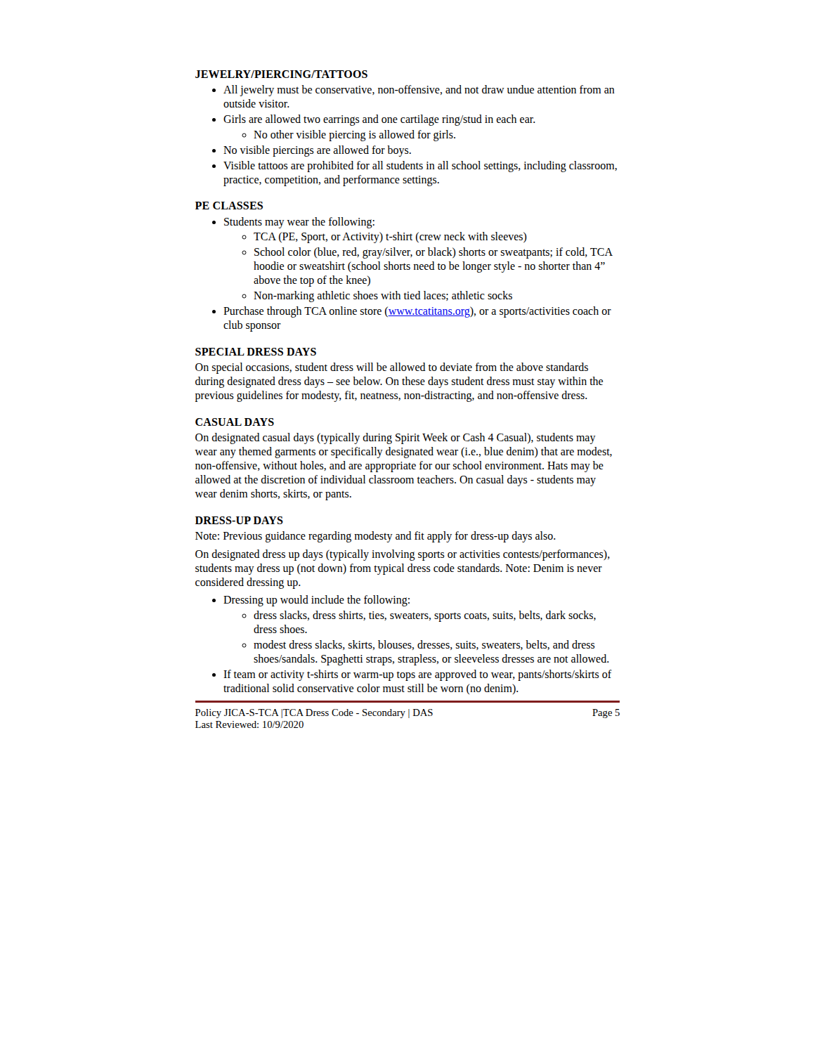JEWELRY/PIERCING/TATTOOS
All jewelry must be conservative, non-offensive, and not draw undue attention from an outside visitor.
Girls are allowed two earrings and one cartilage ring/stud in each ear.
No other visible piercing is allowed for girls.
No visible piercings are allowed for boys.
Visible tattoos are prohibited for all students in all school settings, including classroom, practice, competition, and performance settings.
PE CLASSES
Students may wear the following:
TCA (PE, Sport, or Activity) t-shirt (crew neck with sleeves)
School color (blue, red, gray/silver, or black) shorts or sweatpants; if cold, TCA hoodie or sweatshirt (school shorts need to be longer style - no shorter than 4” above the top of the knee)
Non-marking athletic shoes with tied laces; athletic socks
Purchase through TCA online store (www.tcatitans.org), or a sports/activities coach or club sponsor
SPECIAL DRESS DAYS
On special occasions, student dress will be allowed to deviate from the above standards during designated dress days – see below. On these days student dress must stay within the previous guidelines for modesty, fit, neatness, non-distracting, and non-offensive dress.
CASUAL DAYS
On designated casual days (typically during Spirit Week or Cash 4 Casual), students may wear any themed garments or specifically designated wear (i.e., blue denim) that are modest, non-offensive, without holes, and are appropriate for our school environment. Hats may be allowed at the discretion of individual classroom teachers. On casual days - students may wear denim shorts, skirts, or pants.
DRESS-UP DAYS
Note: Previous guidance regarding modesty and fit apply for dress-up days also.
On designated dress up days (typically involving sports or activities contests/performances), students may dress up (not down) from typical dress code standards. Note: Denim is never considered dressing up.
Dressing up would include the following:
dress slacks, dress shirts, ties, sweaters, sports coats, suits, belts, dark socks, dress shoes.
modest dress slacks, skirts, blouses, dresses, suits, sweaters, belts, and dress shoes/sandals. Spaghetti straps, strapless, or sleeveless dresses are not allowed.
If team or activity t-shirts or warm-up tops are approved to wear, pants/shorts/skirts of traditional solid conservative color must still be worn (no denim).
Policy JICA-S-TCA |TCA Dress Code - Secondary | DAS
Last Reviewed: 10/9/2020
Page 5